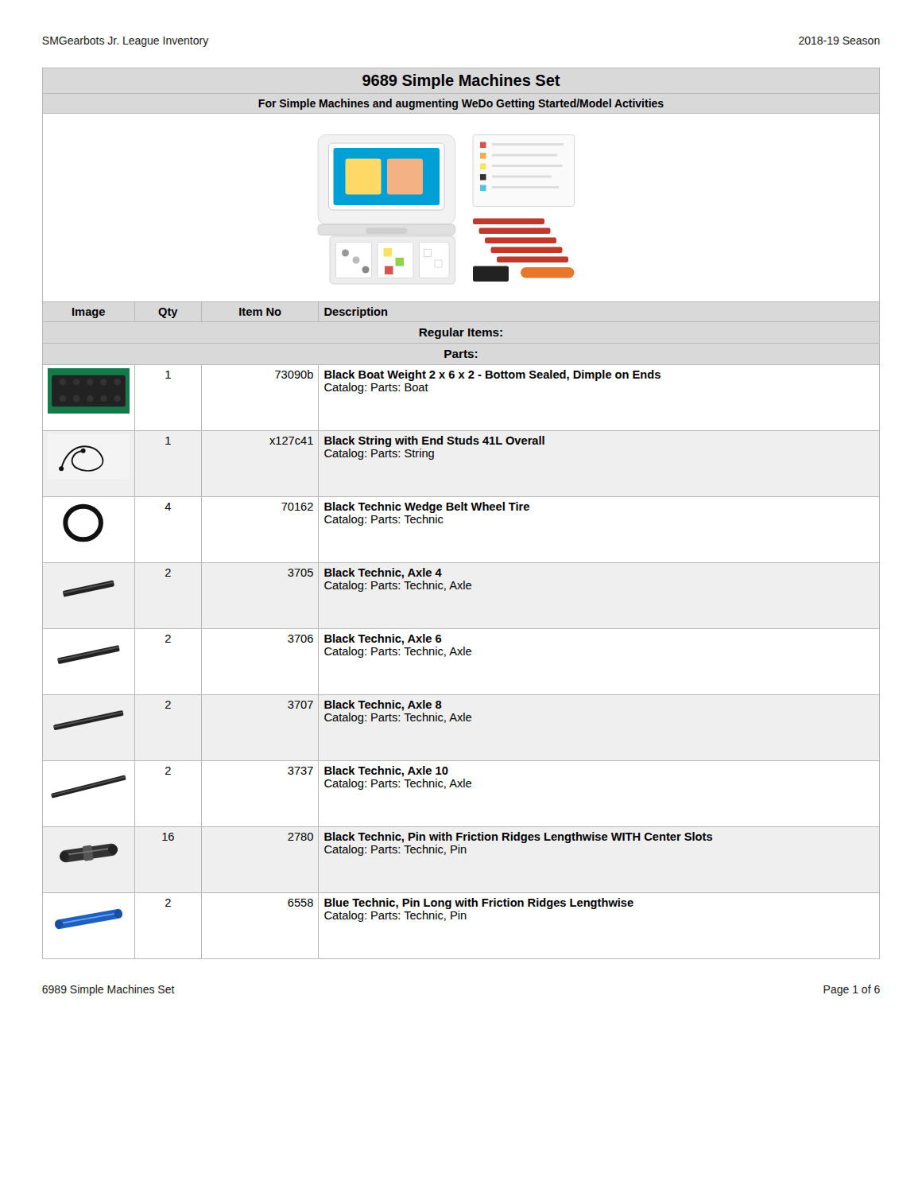SMGearbots Jr. League Inventory
2018-19 Season
| 9689 Simple Machines Set |
| For Simple Machines and augmenting WeDo Getting Started/Model Activities |
| Image | Qty | Item No | Description |
| Regular Items: |
| Parts: |
| | 1 | 73090b | Black Boat Weight 2 x 6 x 2 - Bottom Sealed, Dimple on Ends Catalog: Parts: Boat |
| | 1 | x127c41 | Black String with End Studs 41L Overall Catalog: Parts: String |
| | 4 | 70162 | Black Technic Wedge Belt Wheel Tire Catalog: Parts: Technic |
| | 2 | 3705 | Black Technic, Axle 4 Catalog: Parts: Technic, Axle |
| | 2 | 3706 | Black Technic, Axle 6 Catalog: Parts: Technic, Axle |
| | 2 | 3707 | Black Technic, Axle 8 Catalog: Parts: Technic, Axle |
| | 2 | 3737 | Black Technic, Axle 10 Catalog: Parts: Technic, Axle |
| | 16 | 2780 | Black Technic, Pin with Friction Ridges Lengthwise WITH Center Slots Catalog: Parts: Technic, Pin |
| | 2 | 6558 | Blue Technic, Pin Long with Friction Ridges Lengthwise Catalog: Parts: Technic, Pin |
6989 Simple Machines Set
Page 1 of 6